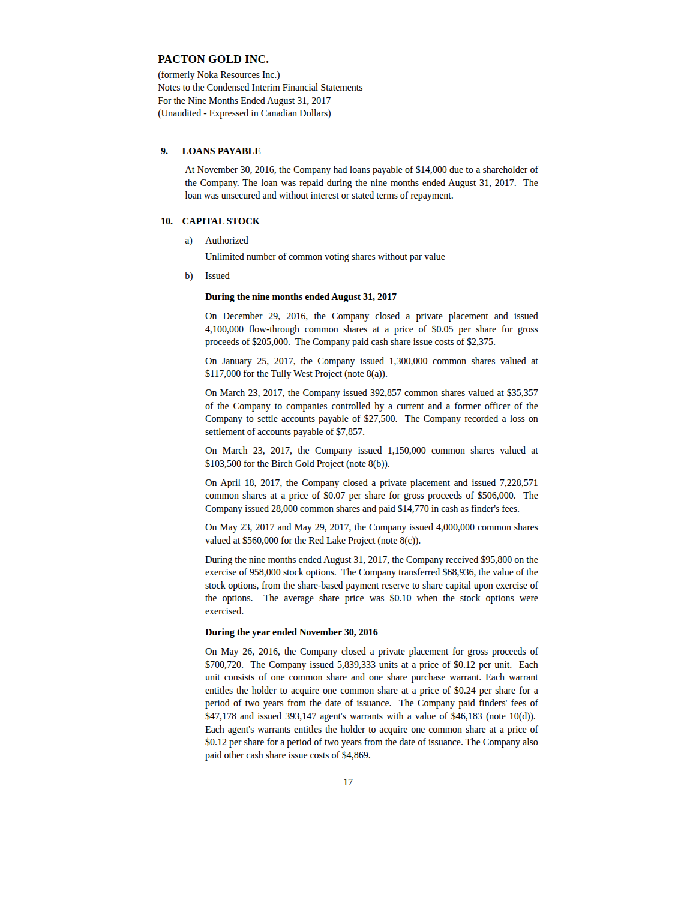PACTON GOLD INC.
(formerly Noka Resources Inc.)
Notes to the Condensed Interim Financial Statements
For the Nine Months Ended August 31, 2017
(Unaudited - Expressed in Canadian Dollars)
9. LOANS PAYABLE
At November 30, 2016, the Company had loans payable of $14,000 due to a shareholder of the Company. The loan was repaid during the nine months ended August 31, 2017. The loan was unsecured and without interest or stated terms of repayment.
10. CAPITAL STOCK
a) Authorized
Unlimited number of common voting shares without par value
b) Issued
During the nine months ended August 31, 2017
On December 29, 2016, the Company closed a private placement and issued 4,100,000 flow-through common shares at a price of $0.05 per share for gross proceeds of $205,000. The Company paid cash share issue costs of $2,375.
On January 25, 2017, the Company issued 1,300,000 common shares valued at $117,000 for the Tully West Project (note 8(a)).
On March 23, 2017, the Company issued 392,857 common shares valued at $35,357 of the Company to companies controlled by a current and a former officer of the Company to settle accounts payable of $27,500. The Company recorded a loss on settlement of accounts payable of $7,857.
On March 23, 2017, the Company issued 1,150,000 common shares valued at $103,500 for the Birch Gold Project (note 8(b)).
On April 18, 2017, the Company closed a private placement and issued 7,228,571 common shares at a price of $0.07 per share for gross proceeds of $506,000. The Company issued 28,000 common shares and paid $14,770 in cash as finder's fees.
On May 23, 2017 and May 29, 2017, the Company issued 4,000,000 common shares valued at $560,000 for the Red Lake Project (note 8(c)).
During the nine months ended August 31, 2017, the Company received $95,800 on the exercise of 958,000 stock options. The Company transferred $68,936, the value of the stock options, from the share-based payment reserve to share capital upon exercise of the options. The average share price was $0.10 when the stock options were exercised.
During the year ended November 30, 2016
On May 26, 2016, the Company closed a private placement for gross proceeds of $700,720. The Company issued 5,839,333 units at a price of $0.12 per unit. Each unit consists of one common share and one share purchase warrant. Each warrant entitles the holder to acquire one common share at a price of $0.24 per share for a period of two years from the date of issuance. The Company paid finders' fees of $47,178 and issued 393,147 agent's warrants with a value of $46,183 (note 10(d)). Each agent's warrants entitles the holder to acquire one common share at a price of $0.12 per share for a period of two years from the date of issuance. The Company also paid other cash share issue costs of $4,869.
17